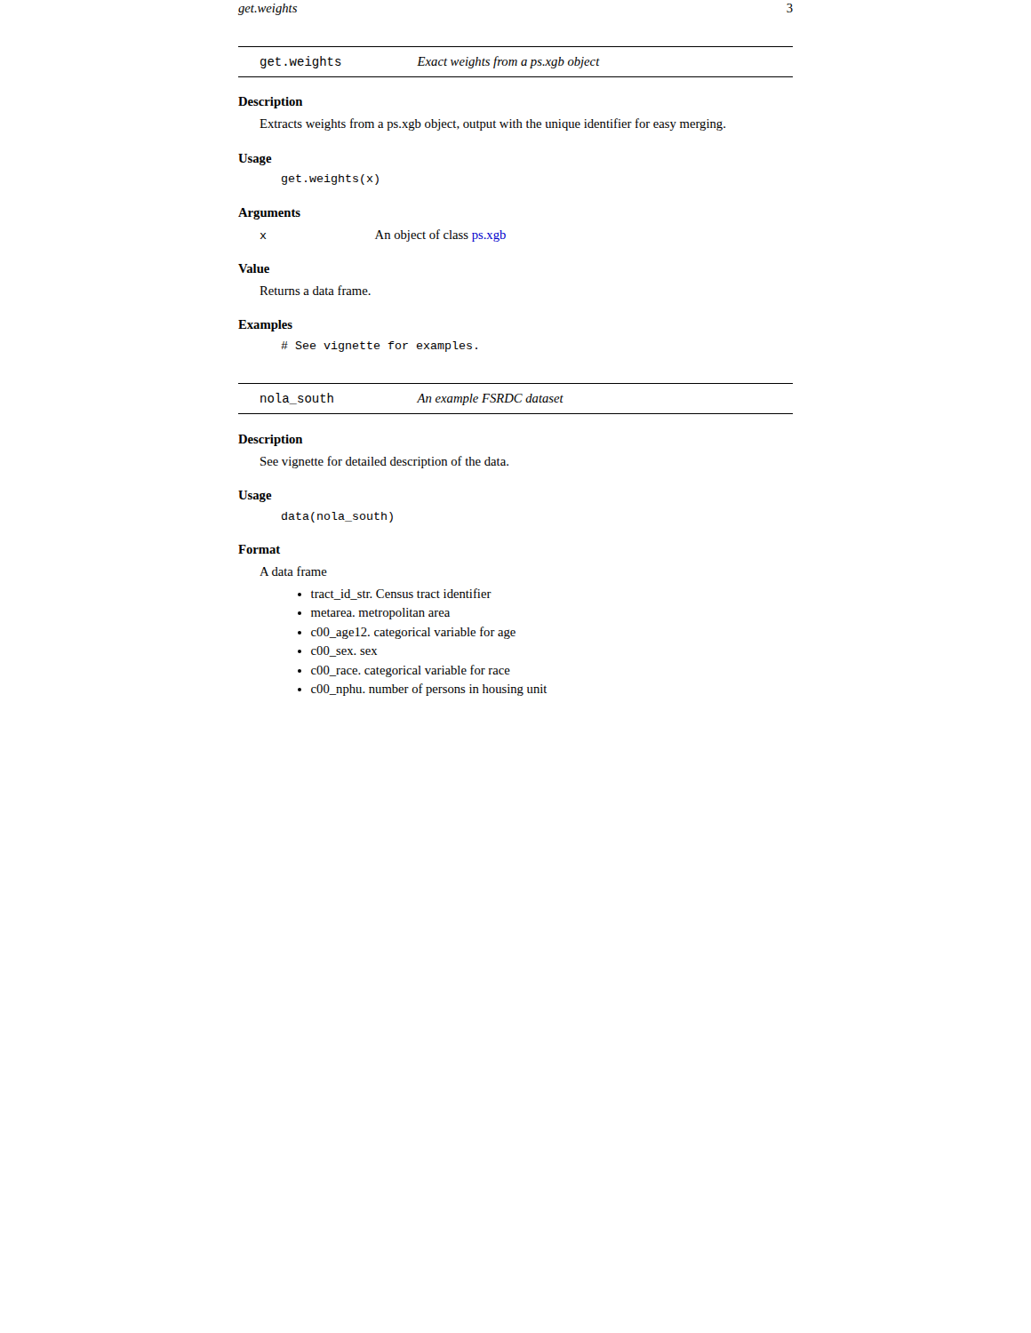get.weights 3
get.weights Exact weights from a ps.xgb object
Description
Extracts weights from a ps.xgb object, output with the unique identifier for easy merging.
Usage
get.weights(x)
Arguments
x An object of class ps.xgb
Value
Returns a data frame.
Examples
# See vignette for examples.
nola_south An example FSRDC dataset
Description
See vignette for detailed description of the data.
Usage
data(nola_south)
Format
A data frame
tract_id_str. Census tract identifier
metarea. metropolitan area
c00_age12. categorical variable for age
c00_sex. sex
c00_race. categorical variable for race
c00_nphu. number of persons in housing unit